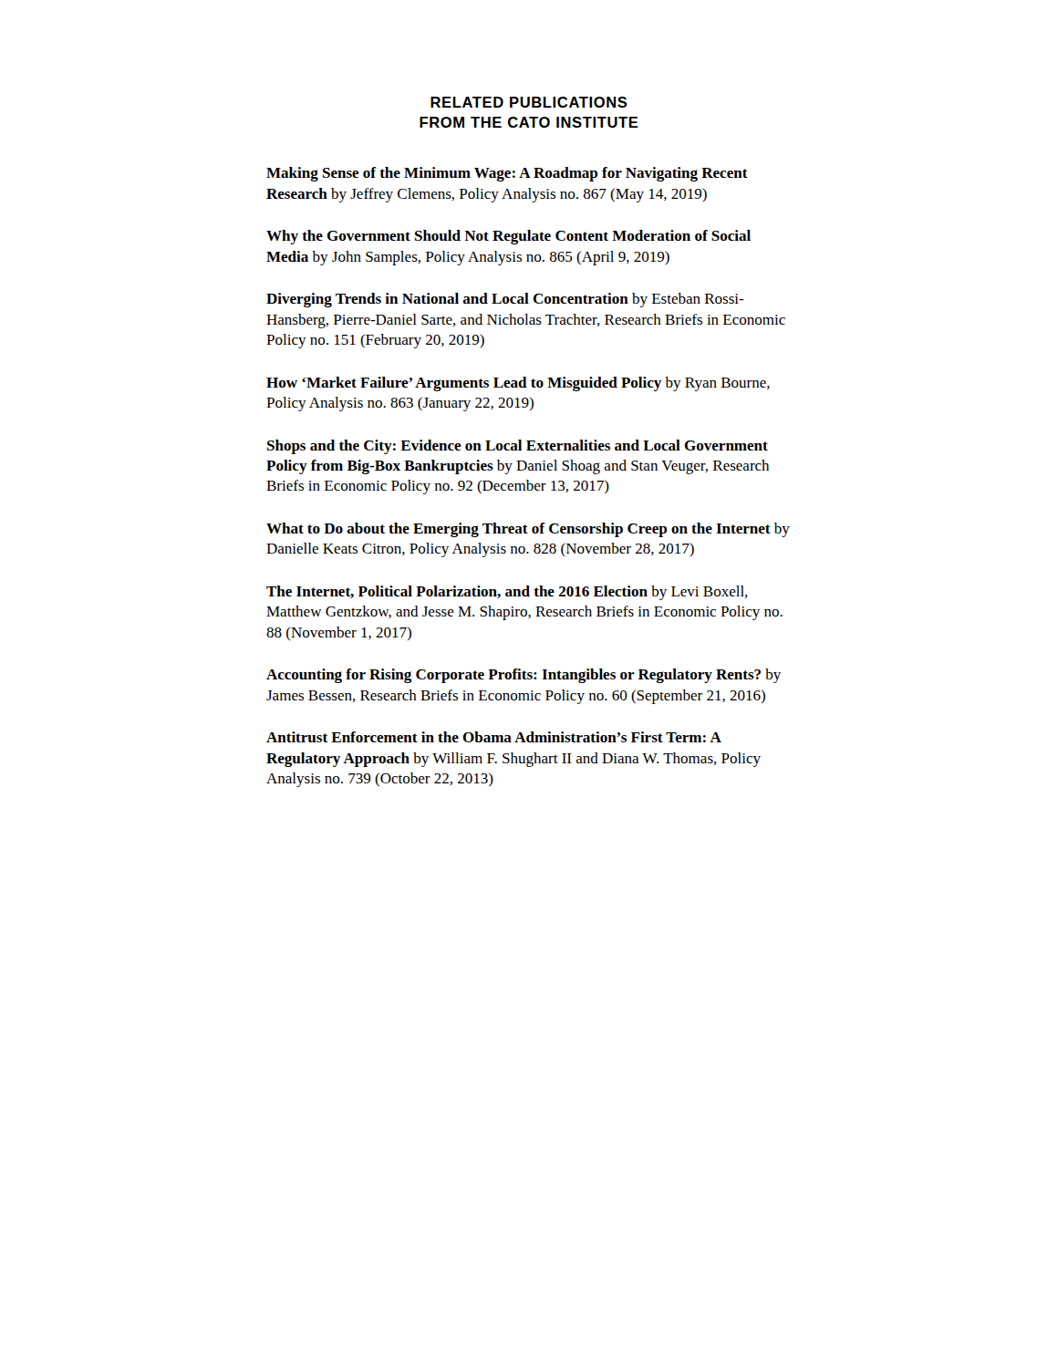Related Publications
from the Cato Institute
Making Sense of the Minimum Wage: A Roadmap for Navigating Recent Research by Jeffrey Clemens, Policy Analysis no. 867 (May 14, 2019)
Why the Government Should Not Regulate Content Moderation of Social Media by John Samples, Policy Analysis no. 865 (April 9, 2019)
Diverging Trends in National and Local Concentration by Esteban Rossi-Hansberg, Pierre-Daniel Sarte, and Nicholas Trachter, Research Briefs in Economic Policy no. 151 (February 20, 2019)
How ‘Market Failure’ Arguments Lead to Misguided Policy by Ryan Bourne, Policy Analysis no. 863 (January 22, 2019)
Shops and the City: Evidence on Local Externalities and Local Government Policy from Big-Box Bankruptcies by Daniel Shoag and Stan Veuger, Research Briefs in Economic Policy no. 92 (December 13, 2017)
What to Do about the Emerging Threat of Censorship Creep on the Internet by Danielle Keats Citron, Policy Analysis no. 828 (November 28, 2017)
The Internet, Political Polarization, and the 2016 Election by Levi Boxell, Matthew Gentzkow, and Jesse M. Shapiro, Research Briefs in Economic Policy no. 88 (November 1, 2017)
Accounting for Rising Corporate Profits: Intangibles or Regulatory Rents? by James Bessen, Research Briefs in Economic Policy no. 60 (September 21, 2016)
Antitrust Enforcement in the Obama Administration’s First Term: A Regulatory Approach by William F. Shughart II and Diana W. Thomas, Policy Analysis no. 739 (October 22, 2013)